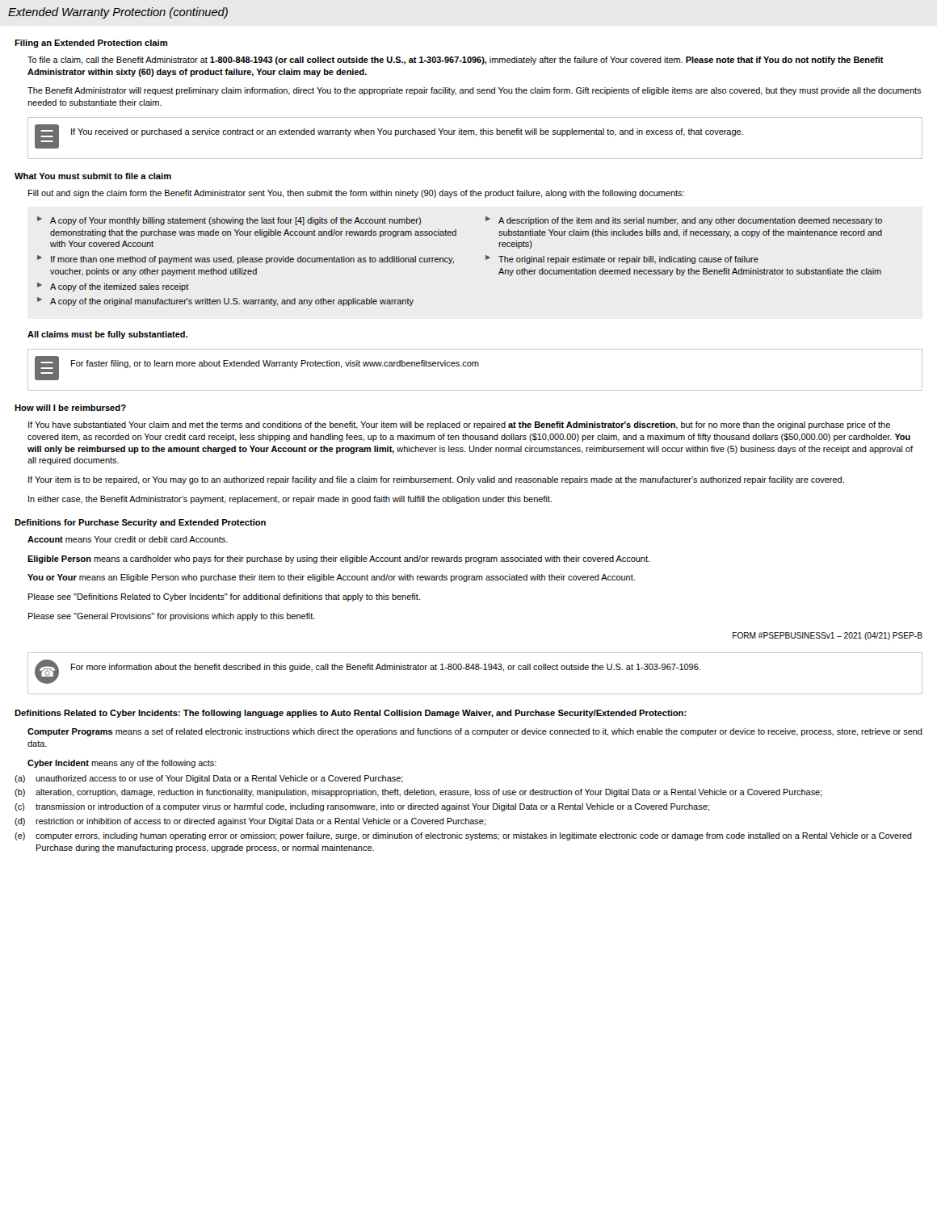Extended Warranty Protection (continued)
Filing an Extended Protection claim
To file a claim, call the Benefit Administrator at 1-800-848-1943 (or call collect outside the U.S., at 1-303-967-1096), immediately after the failure of Your covered item. Please note that if You do not notify the Benefit Administrator within sixty (60) days of product failure, Your claim may be denied.
The Benefit Administrator will request preliminary claim information, direct You to the appropriate repair facility, and send You the claim form. Gift recipients of eligible items are also covered, but they must provide all the documents needed to substantiate their claim.
☰
If You received or purchased a service contract or an extended warranty when You purchased Your item, this benefit will be supplemental to, and in excess of, that coverage.
What You must submit to file a claim
Fill out and sign the claim form the Benefit Administrator sent You, then submit the form within ninety (90) days of the product failure, along with the following documents:
A copy of Your monthly billing statement (showing the last four [4] digits of the Account number) demonstrating that the purchase was made on Your eligible Account and/or rewards program associated with Your covered Account
If more than one method of payment was used, please provide documentation as to additional currency, voucher, points or any other payment method utilized
A copy of the itemized sales receipt
A copy of the original manufacturer's written U.S. warranty, and any other applicable warranty
A description of the item and its serial number, and any other documentation deemed necessary to substantiate Your claim (this includes bills and, if necessary, a copy of the maintenance record and receipts)
The original repair estimate or repair bill, indicating cause of failure
Any other documentation deemed necessary by the Benefit Administrator to substantiate the claim
All claims must be fully substantiated.
☰
For faster filing, or to learn more about Extended Warranty Protection, visit www.cardbenefitservices.com
How will I be reimbursed?
If You have substantiated Your claim and met the terms and conditions of the benefit, Your item will be replaced or repaired at the Benefit Administrator's discretion, but for no more than the original purchase price of the covered item, as recorded on Your credit card receipt, less shipping and handling fees, up to a maximum of ten thousand dollars ($10,000.00) per claim, and a maximum of fifty thousand dollars ($50,000.00) per cardholder. You will only be reimbursed up to the amount charged to Your Account or the program limit, whichever is less. Under normal circumstances, reimbursement will occur within five (5) business days of the receipt and approval of all required documents.
If Your item is to be repaired, or You may go to an authorized repair facility and file a claim for reimbursement. Only valid and reasonable repairs made at the manufacturer's authorized repair facility are covered.
In either case, the Benefit Administrator's payment, replacement, or repair made in good faith will fulfill the obligation under this benefit.
Definitions for Purchase Security and Extended Protection
Account means Your credit or debit card Accounts.
Eligible Person means a cardholder who pays for their purchase by using their eligible Account and/or rewards program associated with their covered Account.
You or Your means an Eligible Person who purchase their item to their eligible Account and/or with rewards program associated with their covered Account.
Please see "Definitions Related to Cyber Incidents" for additional definitions that apply to this benefit.
Please see "General Provisions" for provisions which apply to this benefit.
FORM #PSEPBUSINESSv1 – 2021 (04/21) PSEP-B
☎
For more information about the benefit described in this guide, call the Benefit Administrator at 1-800-848-1943, or call collect outside the U.S. at 1-303-967-1096.
Definitions Related to Cyber Incidents: The following language applies to Auto Rental Collision Damage Waiver, and Purchase Security/Extended Protection:
Computer Programs means a set of related electronic instructions which direct the operations and functions of a computer or device connected to it, which enable the computer or device to receive, process, store, retrieve or send data.
Cyber Incident means any of the following acts:
(a) unauthorized access to or use of Your Digital Data or a Rental Vehicle or a Covered Purchase;
(b) alteration, corruption, damage, reduction in functionality, manipulation, misappropriation, theft, deletion, erasure, loss of use or destruction of Your Digital Data or a Rental Vehicle or a Covered Purchase;
(c) transmission or introduction of a computer virus or harmful code, including ransomware, into or directed against Your Digital Data or a Rental Vehicle or a Covered Purchase;
(d) restriction or inhibition of access to or directed against Your Digital Data or a Rental Vehicle or a Covered Purchase;
(e) computer errors, including human operating error or omission; power failure, surge, or diminution of electronic systems; or mistakes in legitimate electronic code or damage from code installed on a Rental Vehicle or a Covered Purchase during the manufacturing process, upgrade process, or normal maintenance.